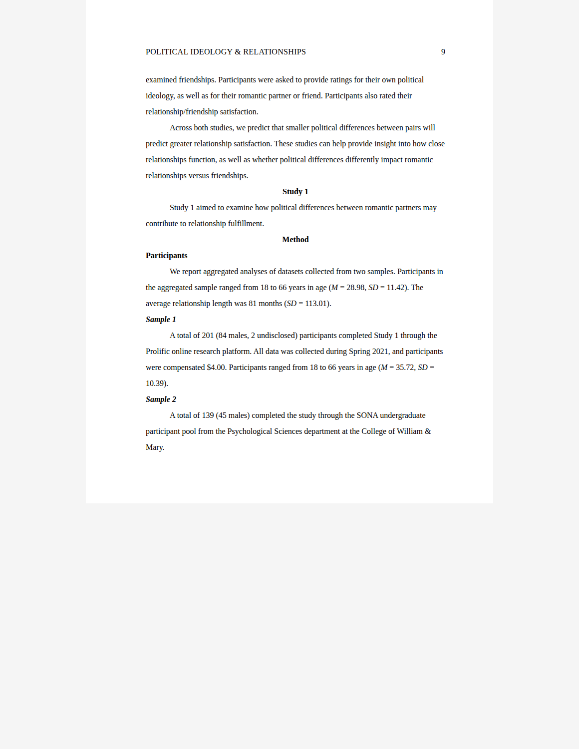Political Ideology & Relationships 9
examined friendships. Participants were asked to provide ratings for their own political ideology, as well as for their romantic partner or friend. Participants also rated their relationship/friendship satisfaction.
Across both studies, we predict that smaller political differences between pairs will predict greater relationship satisfaction. These studies can help provide insight into how close relationships function, as well as whether political differences differently impact romantic relationships versus friendships.
Study 1
Study 1 aimed to examine how political differences between romantic partners may contribute to relationship fulfillment.
Method
Participants
We report aggregated analyses of datasets collected from two samples. Participants in the aggregated sample ranged from 18 to 66 years in age (M = 28.98, SD = 11.42). The average relationship length was 81 months (SD = 113.01).
Sample 1
A total of 201 (84 males, 2 undisclosed) participants completed Study 1 through the Prolific online research platform. All data was collected during Spring 2021, and participants were compensated $4.00. Participants ranged from 18 to 66 years in age (M = 35.72, SD = 10.39).
Sample 2
A total of 139 (45 males) completed the study through the SONA undergraduate participant pool from the Psychological Sciences department at the College of William & Mary.